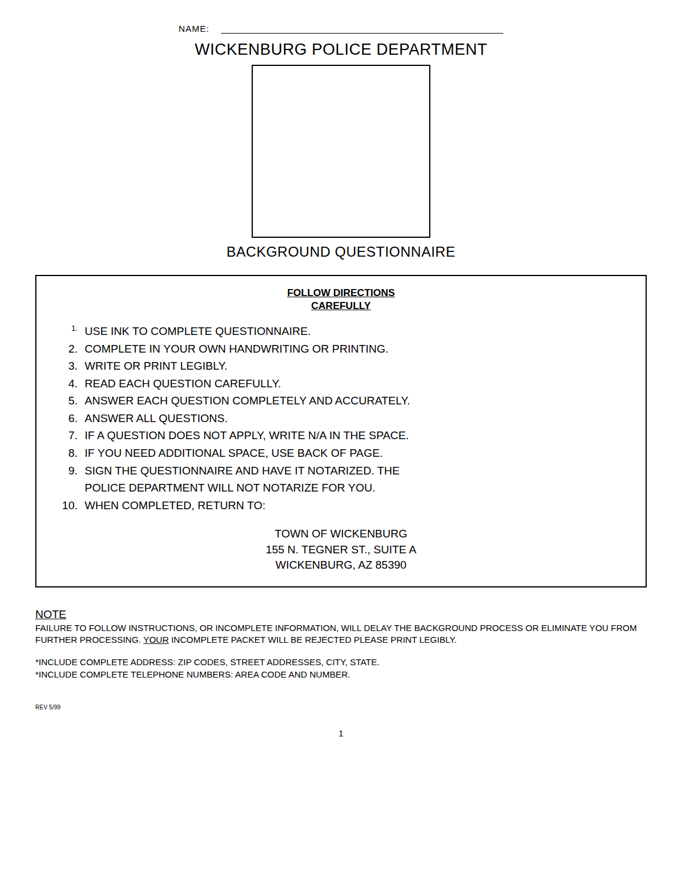NAME:
WICKENBURG POLICE DEPARTMENT
BACKGROUND QUESTIONNAIRE
FOLLOW DIRECTIONS
CAREFULLY
1. USE INK TO COMPLETE QUESTIONNAIRE.
2. COMPLETE IN YOUR OWN HANDWRITING OR PRINTING.
3. WRITE OR PRINT LEGIBLY.
4. READ EACH QUESTION CAREFULLY.
5. ANSWER EACH QUESTION COMPLETELY AND ACCURATELY.
6. ANSWER ALL QUESTIONS.
7. IF A QUESTION DOES NOT APPLY, WRITE N/A IN THE SPACE.
8. IF YOU NEED ADDITIONAL SPACE, USE BACK OF PAGE.
9. SIGN THE QUESTIONNAIRE AND HAVE IT NOTARIZED. THE
POLICE DEPARTMENT WILL NOT NOTARIZE FOR YOU.
10. WHEN COMPLETED, RETURN TO:
TOWN OF WICKENBURG
155 N. TEGNER ST., SUITE A
WICKENBURG, AZ 85390
NOTE
FAILURE TO FOLLOW INSTRUCTIONS, OR INCOMPLETE INFORMATION, WILL DELAY THE BACKGROUND PROCESS OR ELIMINATE YOU FROM FURTHER PROCESSING. YOUR INCOMPLETE PACKET WILL BE REJECTED PLEASE PRINT LEGIBLY.
*INCLUDE COMPLETE ADDRESS: ZIP CODES, STREET ADDRESSES, CITY, STATE.
*INCLUDE COMPLETE TELEPHONE NUMBERS: AREA CODE AND NUMBER.
REV 5/99
1